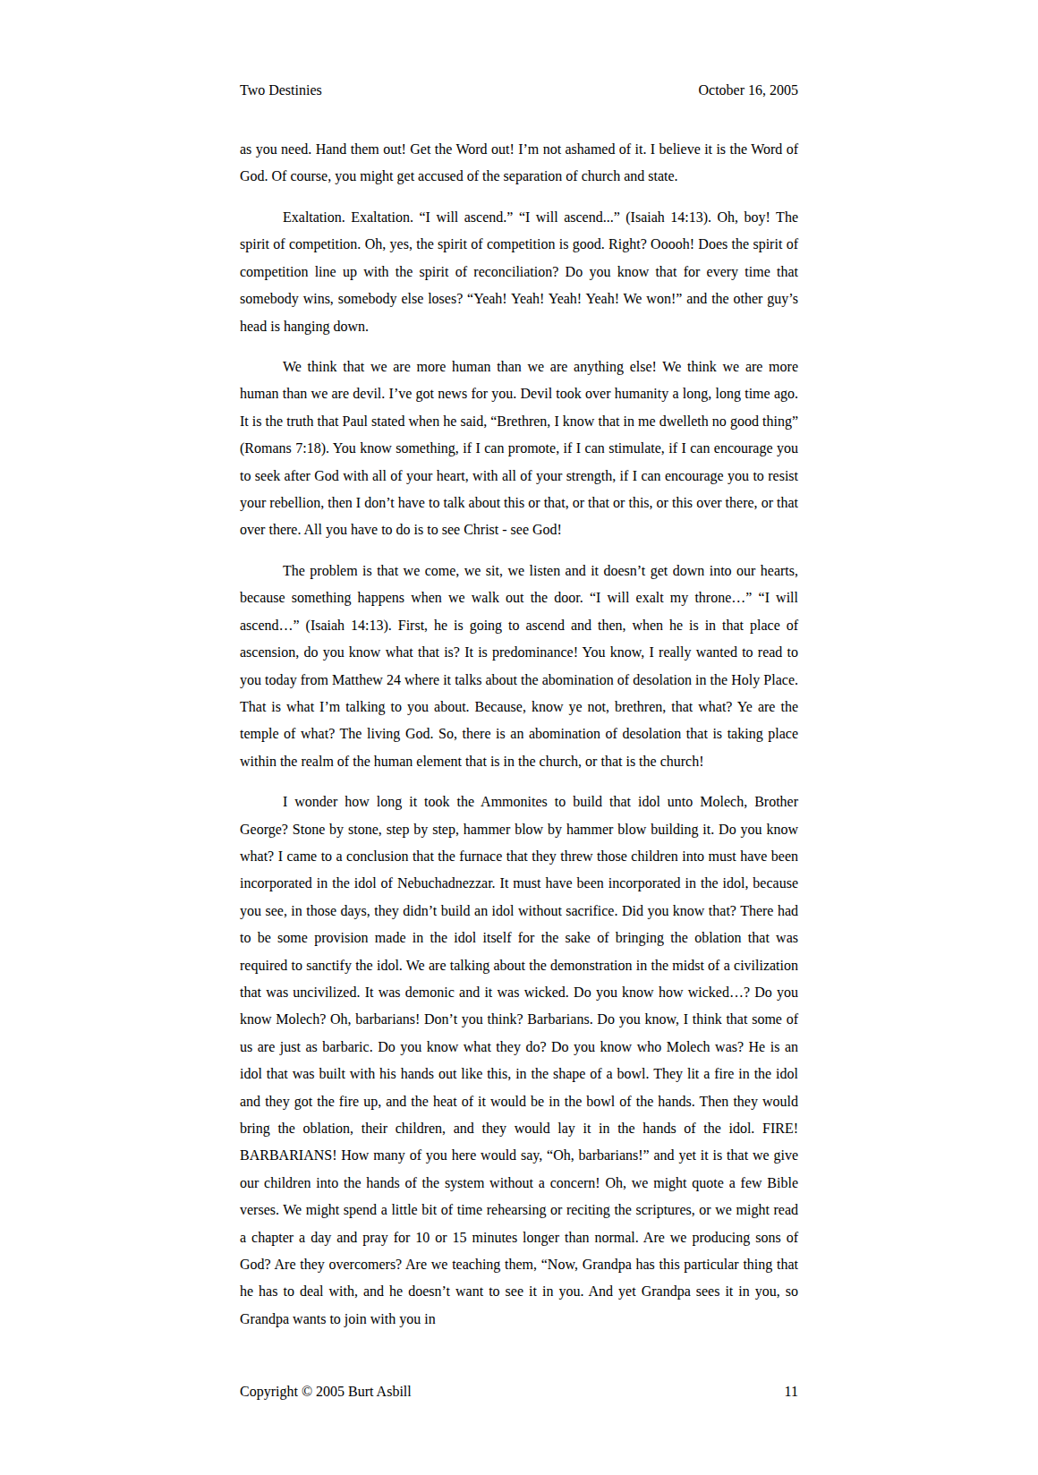Two Destinies
October 16, 2005
as you need. Hand them out! Get the Word out! I’m not ashamed of it. I believe it is the Word of God. Of course, you might get accused of the separation of church and state.
Exaltation. Exaltation. “I will ascend.” “I will ascend...” (Isaiah 14:13). Oh, boy! The spirit of competition. Oh, yes, the spirit of competition is good. Right? Ooooh! Does the spirit of competition line up with the spirit of reconciliation? Do you know that for every time that somebody wins, somebody else loses? “Yeah! Yeah! Yeah! Yeah! We won!” and the other guy’s head is hanging down.
We think that we are more human than we are anything else! We think we are more human than we are devil. I’ve got news for you. Devil took over humanity a long, long time ago. It is the truth that Paul stated when he said, “Brethren, I know that in me dwelleth no good thing” (Romans 7:18). You know something, if I can promote, if I can stimulate, if I can encourage you to seek after God with all of your heart, with all of your strength, if I can encourage you to resist your rebellion, then I don’t have to talk about this or that, or that or this, or this over there, or that over there. All you have to do is to see Christ - see God!
The problem is that we come, we sit, we listen and it doesn’t get down into our hearts, because something happens when we walk out the door. “I will exalt my throne…” “I will ascend…” (Isaiah 14:13). First, he is going to ascend and then, when he is in that place of ascension, do you know what that is? It is predominance! You know, I really wanted to read to you today from Matthew 24 where it talks about the abomination of desolation in the Holy Place. That is what I’m talking to you about. Because, know ye not, brethren, that what? Ye are the temple of what? The living God. So, there is an abomination of desolation that is taking place within the realm of the human element that is in the church, or that is the church!
I wonder how long it took the Ammonites to build that idol unto Molech, Brother George? Stone by stone, step by step, hammer blow by hammer blow building it. Do you know what? I came to a conclusion that the furnace that they threw those children into must have been incorporated in the idol of Nebuchadnezzar. It must have been incorporated in the idol, because you see, in those days, they didn’t build an idol without sacrifice. Did you know that? There had to be some provision made in the idol itself for the sake of bringing the oblation that was required to sanctify the idol. We are talking about the demonstration in the midst of a civilization that was uncivilized. It was demonic and it was wicked. Do you know how wicked…? Do you know Molech? Oh, barbarians! Don’t you think? Barbarians. Do you know, I think that some of us are just as barbaric. Do you know what they do? Do you know who Molech was? He is an idol that was built with his hands out like this, in the shape of a bowl. They lit a fire in the idol and they got the fire up, and the heat of it would be in the bowl of the hands. Then they would bring the oblation, their children, and they would lay it in the hands of the idol. FIRE! BARBARIANS! How many of you here would say, “Oh, barbarians!” and yet it is that we give our children into the hands of the system without a concern! Oh, we might quote a few Bible verses. We might spend a little bit of time rehearsing or reciting the scriptures, or we might read a chapter a day and pray for 10 or 15 minutes longer than normal. Are we producing sons of God? Are they overcomers? Are we teaching them, “Now, Grandpa has this particular thing that he has to deal with, and he doesn’t want to see it in you. And yet Grandpa sees it in you, so Grandpa wants to join with you in
Copyright © 2005 Burt Asbill
11